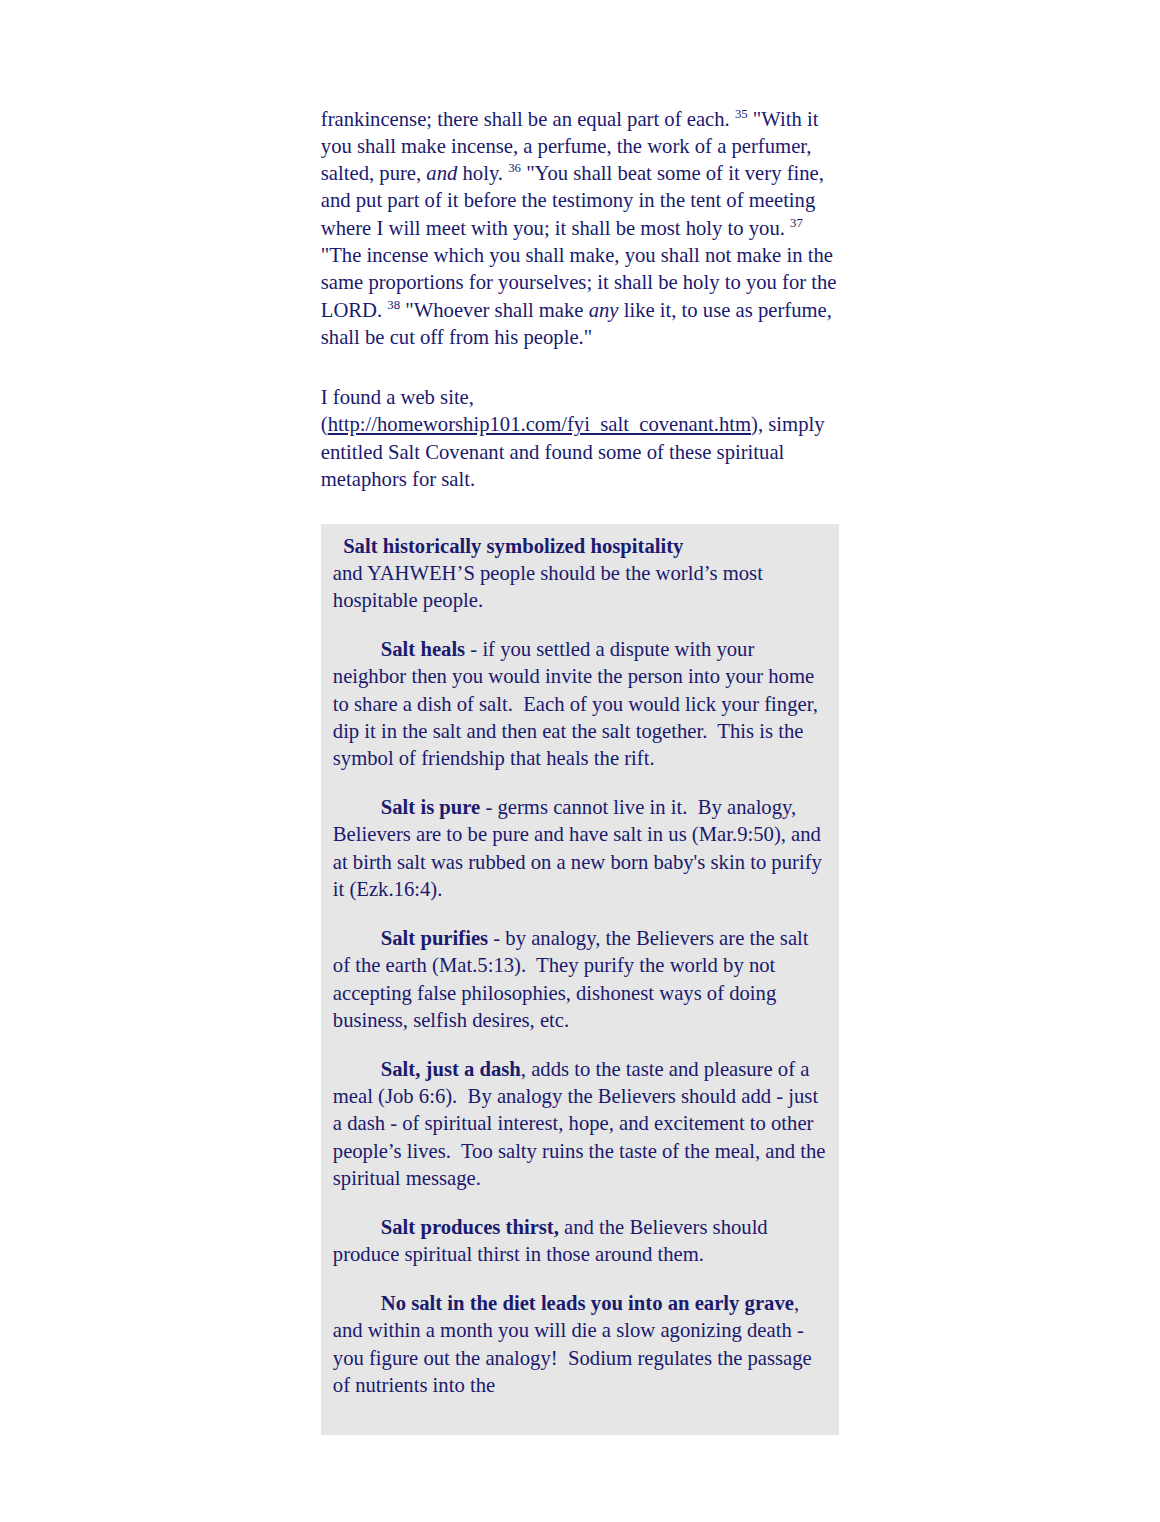frankincense; there shall be an equal part of each. 35 "With it you shall make incense, a perfume, the work of a perfumer, salted, pure, and holy. 36 "You shall beat some of it very fine, and put part of it before the testimony in the tent of meeting where I will meet with you; it shall be most holy to you. 37 "The incense which you shall make, you shall not make in the same proportions for yourselves; it shall be holy to you for the LORD. 38 "Whoever shall make any like it, to use as perfume, shall be cut off from his people."
I found a web site, (http://homeworship101.com/fyi_salt_covenant.htm), simply entitled Salt Covenant and found some of these spiritual metaphors for salt.
Salt historically symbolized hospitality
and YAHWEH’S people should be the world’s most hospitable people.
Salt heals - if you settled a dispute with your neighbor then you would invite the person into your home to share a dish of salt. Each of you would lick your finger, dip it in the salt and then eat the salt together. This is the symbol of friendship that heals the rift.
Salt is pure - germs cannot live in it. By analogy, Believers are to be pure and have salt in us (Mar.9:50), and at birth salt was rubbed on a new born baby's skin to purify it (Ezk.16:4).
Salt purifies - by analogy, the Believers are the salt of the earth (Mat.5:13). They purify the world by not accepting false philosophies, dishonest ways of doing business, selfish desires, etc.
Salt, just a dash, adds to the taste and pleasure of a meal (Job 6:6). By analogy the Believers should add - just a dash - of spiritual interest, hope, and excitement to other people’s lives. Too salty ruins the taste of the meal, and the spiritual message.
Salt produces thirst, and the Believers should produce spiritual thirst in those around them.
No salt in the diet leads you into an early grave, and within a month you will die a slow agonizing death - you figure out the analogy! Sodium regulates the passage of nutrients into the